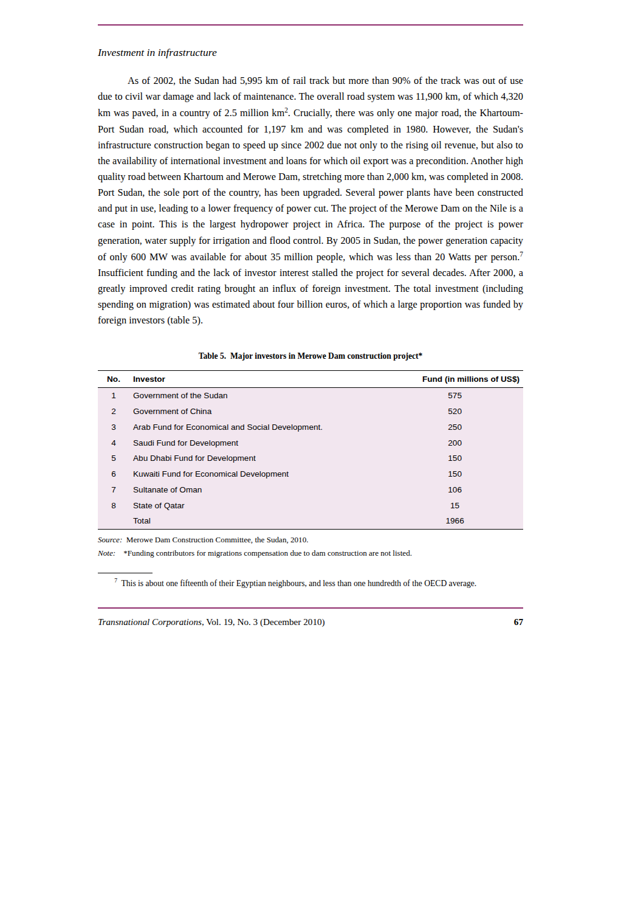Investment in infrastructure
As of 2002, the Sudan had 5,995 km of rail track but more than 90% of the track was out of use due to civil war damage and lack of maintenance. The overall road system was 11,900 km, of which 4,320 km was paved, in a country of 2.5 million km2. Crucially, there was only one major road, the Khartoum-Port Sudan road, which accounted for 1,197 km and was completed in 1980. However, the Sudan's infrastructure construction began to speed up since 2002 due not only to the rising oil revenue, but also to the availability of international investment and loans for which oil export was a precondition. Another high quality road between Khartoum and Merowe Dam, stretching more than 2,000 km, was completed in 2008. Port Sudan, the sole port of the country, has been upgraded. Several power plants have been constructed and put in use, leading to a lower frequency of power cut. The project of the Merowe Dam on the Nile is a case in point. This is the largest hydropower project in Africa. The purpose of the project is power generation, water supply for irrigation and flood control. By 2005 in Sudan, the power generation capacity of only 600 MW was available for about 35 million people, which was less than 20 Watts per person.7 Insufficient funding and the lack of investor interest stalled the project for several decades. After 2000, a greatly improved credit rating brought an influx of foreign investment. The total investment (including spending on migration) was estimated about four billion euros, of which a large proportion was funded by foreign investors (table 5).
Table 5. Major investors in Merowe Dam construction project*
| No. | Investor | Fund (in millions of US$) |
| --- | --- | --- |
| 1 | Government of the Sudan | 575 |
| 2 | Government of China | 520 |
| 3 | Arab Fund for Economical and Social Development. | 250 |
| 4 | Saudi Fund for Development | 200 |
| 5 | Abu Dhabi Fund for Development | 150 |
| 6 | Kuwaiti Fund for Economical Development | 150 |
| 7 | Sultanate of Oman | 106 |
| 8 | State of Qatar | 15 |
| | Total | 1966 |
Source: Merowe Dam Construction Committee, the Sudan, 2010.
Note: *Funding contributors for migrations compensation due to dam construction are not listed.
7 This is about one fifteenth of their Egyptian neighbours, and less than one hundredth of the OECD average.
Transnational Corporations, Vol. 19, No. 3 (December 2010) 67